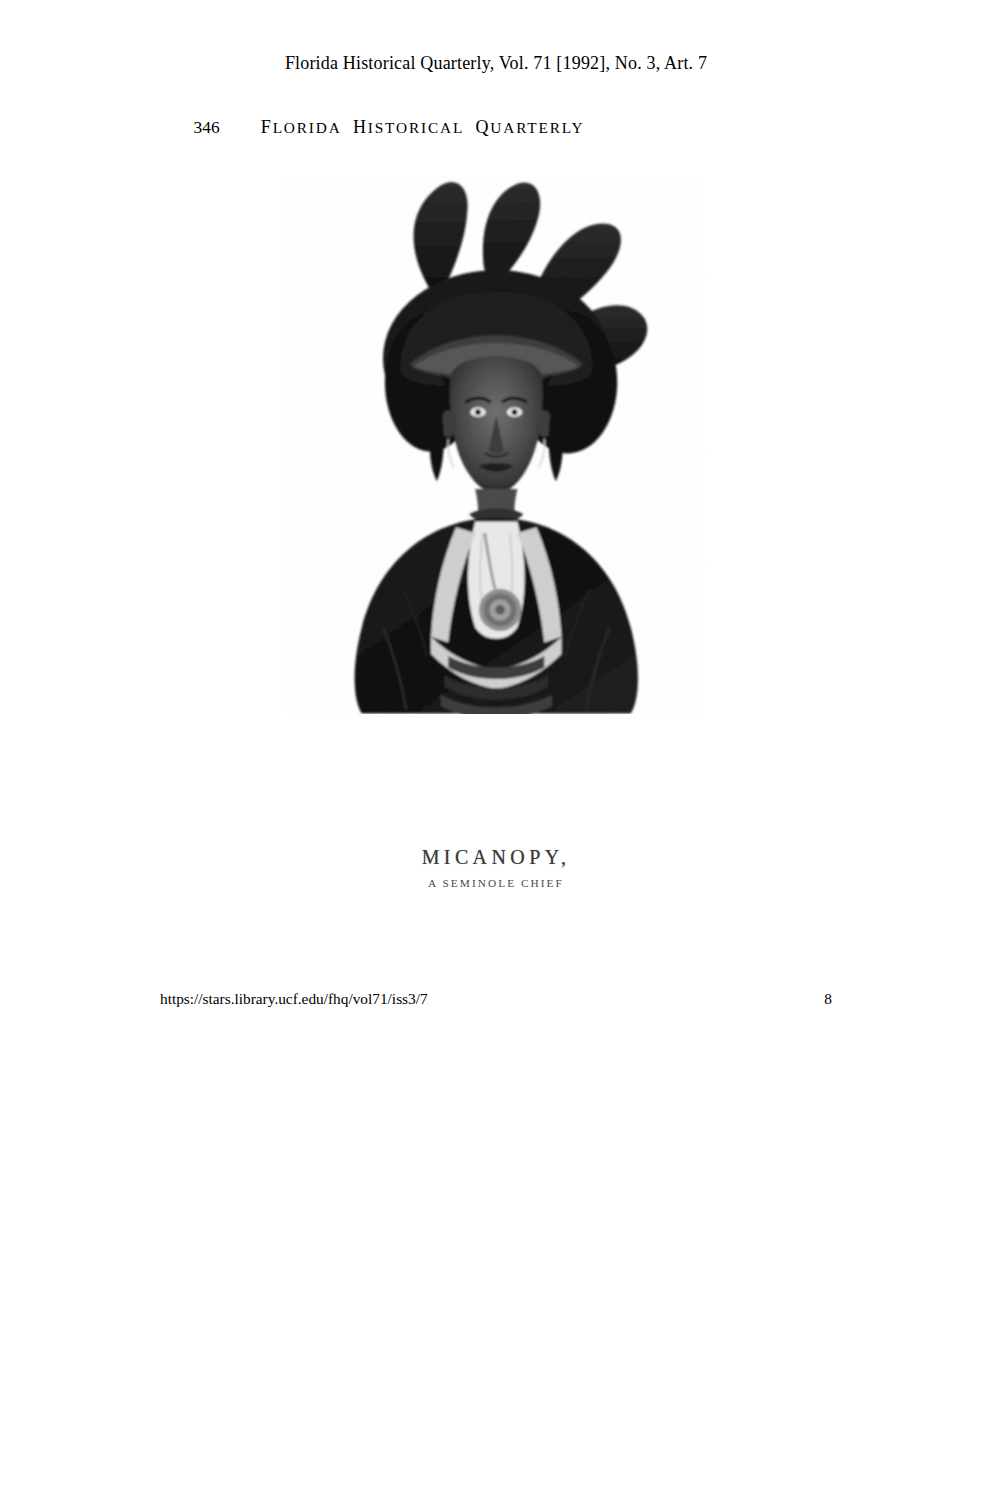Florida Historical Quarterly, Vol. 71 [1992], No. 3, Art. 7
346
FLORIDA HISTORICAL QUARTERLY
MICANOPY,
A SEMINOLE CHIEF
https://stars.library.ucf.edu/fhq/vol71/iss3/7
8